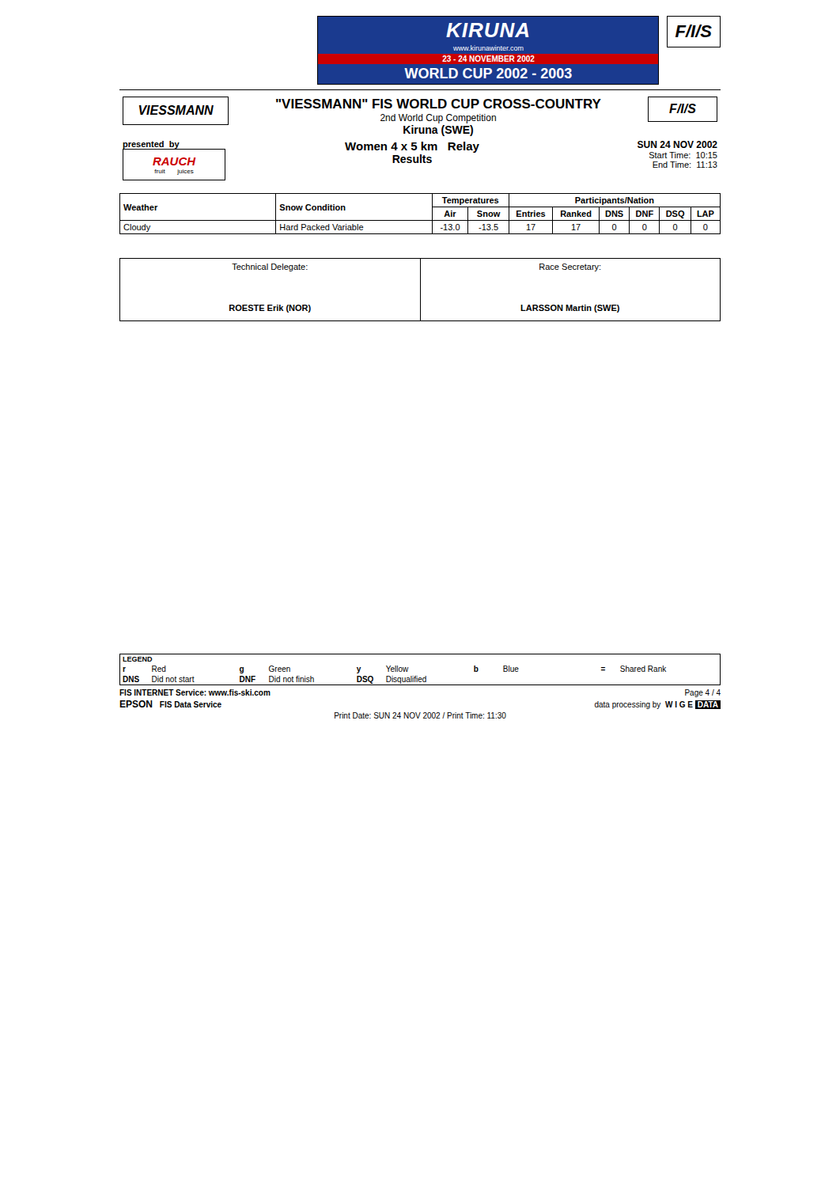KIRUNA
www.kirunawinter.com
23 - 24 NOVEMBER 2002
WORLD CUP 2002 - 2003
F/I/S
| VIESSMANN | "VIESSMANN" FIS WORLD CUP CROSS-COUNTRY 2nd World Cup Competition Kiruna (SWE) | F/I/S |
| presented by RAUCH fruit juices | Women 4 x 5 km Relay Results | SUN 24 NOV 2002 Start Time: 10:15 End Time: 11:13 |
| Weather | Snow Condition | Temperatures | Participants/Nation |
| --- | --- | --- | --- |
| Air | Snow | Entries | Ranked | DNS | DNF | DSQ | LAP |
| Cloudy | Hard Packed Variable | -13.0 | -13.5 | 17 | 17 | 0 | 0 | 0 | 0 |
| Technical Delegate: ROESTE Erik (NOR) | Race Secretary: LARSSON Martin (SWE) |
| LEGEND |
| r | Red | g | Green | y | Yellow | b | Blue | = | Shared Rank |
| DNS | Did not start | DNF | Did not finish | DSQ | Disqualified | | | | |
FIS INTERNET Service: www.fis-ski.com Page 4 / 4
EPSON FIS Data Service
data processing by W I G E DATA
Print Date: SUN 24 NOV 2002 / Print Time: 11:30